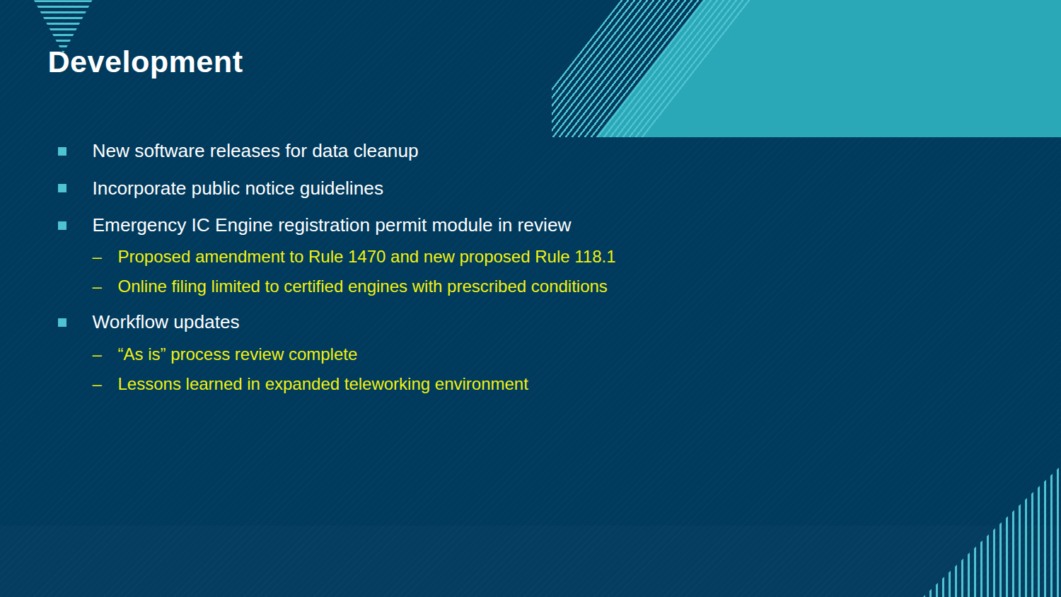Development
New software releases for data cleanup
Incorporate public notice guidelines
Emergency IC Engine registration permit module in review
Proposed amendment to Rule 1470 and new proposed Rule 118.1
Online filing limited to certified engines with prescribed conditions
Workflow updates
“As is” process review complete
Lessons learned in expanded teleworking environment